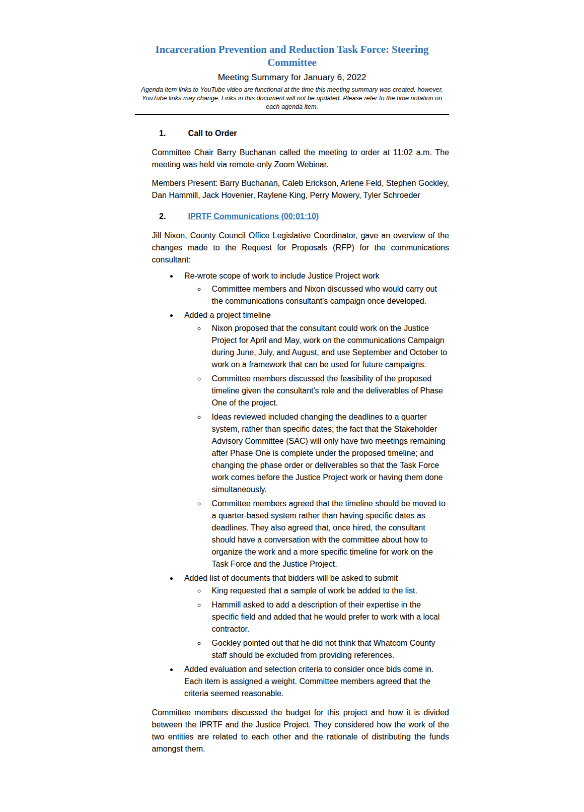Incarceration Prevention and Reduction Task Force: Steering Committee
Meeting Summary for January 6, 2022
Agenda item links to YouTube video are functional at the time this meeting summary was created, however, YouTube links may change. Links in this document will not be updated. Please refer to the time notation on each agenda item.
Call to Order
Committee Chair Barry Buchanan called the meeting to order at 11:02 a.m. The meeting was held via remote-only Zoom Webinar.
Members Present: Barry Buchanan, Caleb Erickson, Arlene Feld, Stephen Gockley, Dan Hammill, Jack Hovenier, Raylene King, Perry Mowery, Tyler Schroeder
IPRTF Communications (00:01:10)
Jill Nixon, County Council Office Legislative Coordinator, gave an overview of the changes made to the Request for Proposals (RFP) for the communications consultant:
Re-wrote scope of work to include Justice Project work
Committee members and Nixon discussed who would carry out the communications consultant's campaign once developed.
Added a project timeline
Nixon proposed that the consultant could work on the Justice Project for April and May, work on the communications Campaign during June, July, and August, and use September and October to work on a framework that can be used for future campaigns.
Committee members discussed the feasibility of the proposed timeline given the consultant's role and the deliverables of Phase One of the project.
Ideas reviewed included changing the deadlines to a quarter system, rather than specific dates; the fact that the Stakeholder Advisory Committee (SAC) will only have two meetings remaining after Phase One is complete under the proposed timeline; and changing the phase order or deliverables so that the Task Force work comes before the Justice Project work or having them done simultaneously.
Committee members agreed that the timeline should be moved to a quarter-based system rather than having specific dates as deadlines. They also agreed that, once hired, the consultant should have a conversation with the committee about how to organize the work and a more specific timeline for work on the Task Force and the Justice Project.
Added list of documents that bidders will be asked to submit
King requested that a sample of work be added to the list.
Hammill asked to add a description of their expertise in the specific field and added that he would prefer to work with a local contractor.
Gockley pointed out that he did not think that Whatcom County staff should be excluded from providing references.
Added evaluation and selection criteria to consider once bids come in. Each item is assigned a weight. Committee members agreed that the criteria seemed reasonable.
Committee members discussed the budget for this project and how it is divided between the IPRTF and the Justice Project. They considered how the work of the two entities are related to each other and the rationale of distributing the funds amongst them.